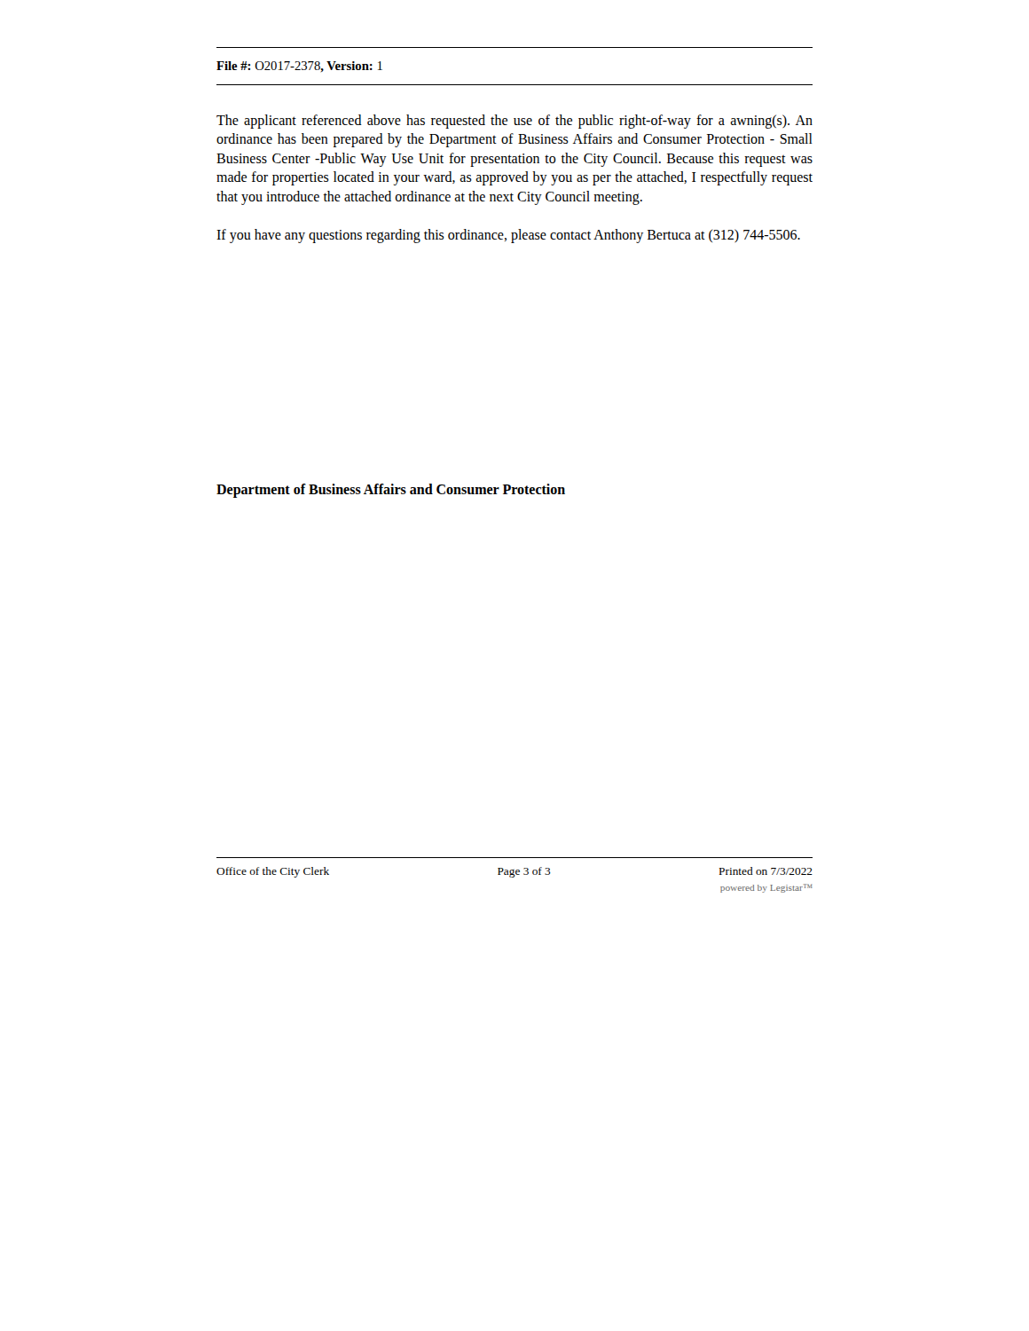File #: O2017-2378, Version: 1
The applicant referenced above has requested the use of the public right-of-way for a awning(s). An ordinance has been prepared by the Department of Business Affairs and Consumer Protection - Small Business Center -Public Way Use Unit for presentation to the City Council. Because this request was made for properties located in your ward, as approved by you as per the attached, I respectfully request that you introduce the attached ordinance at the next City Council meeting.
If you have any questions regarding this ordinance, please contact Anthony Bertuca at (312) 744-5506.
Department of Business Affairs and Consumer Protection
Office of the City Clerk
Page 3 of 3
Printed on 7/3/2022
powered by Legistar™